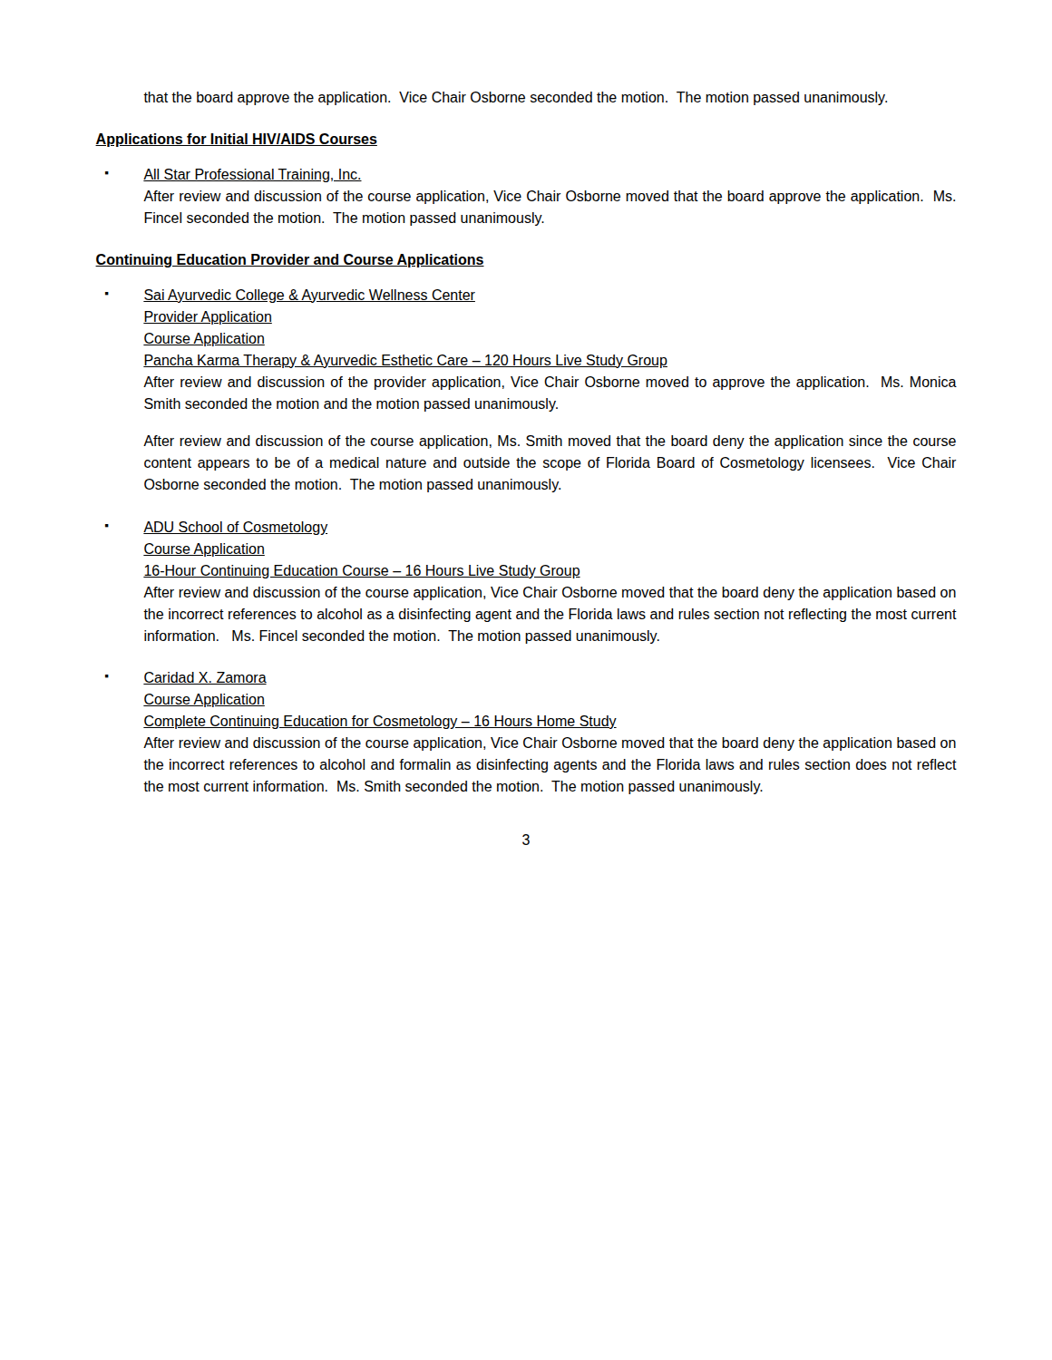that the board approve the application. Vice Chair Osborne seconded the motion. The motion passed unanimously.
Applications for Initial HIV/AIDS Courses
▪
All Star Professional Training, Inc.
After review and discussion of the course application, Vice Chair Osborne moved that the board approve the application. Ms. Fincel seconded the motion. The motion passed unanimously.
Continuing Education Provider and Course Applications
▪
Sai Ayurvedic College & Ayurvedic Wellness Center Provider Application Course Application Pancha Karma Therapy & Ayurvedic Esthetic Care – 120 Hours Live Study Group
After review and discussion of the provider application, Vice Chair Osborne moved to approve the application. Ms. Monica Smith seconded the motion and the motion passed unanimously.
After review and discussion of the course application, Ms. Smith moved that the board deny the application since the course content appears to be of a medical nature and outside the scope of Florida Board of Cosmetology licensees. Vice Chair Osborne seconded the motion. The motion passed unanimously.
▪
ADU School of Cosmetology Course Application 16-Hour Continuing Education Course – 16 Hours Live Study Group
After review and discussion of the course application, Vice Chair Osborne moved that the board deny the application based on the incorrect references to alcohol as a disinfecting agent and the Florida laws and rules section not reflecting the most current information. Ms. Fincel seconded the motion. The motion passed unanimously.
▪
Caridad X. Zamora Course Application Complete Continuing Education for Cosmetology – 16 Hours Home Study
After review and discussion of the course application, Vice Chair Osborne moved that the board deny the application based on the incorrect references to alcohol and formalin as disinfecting agents and the Florida laws and rules section does not reflect the most current information. Ms. Smith seconded the motion. The motion passed unanimously.
3